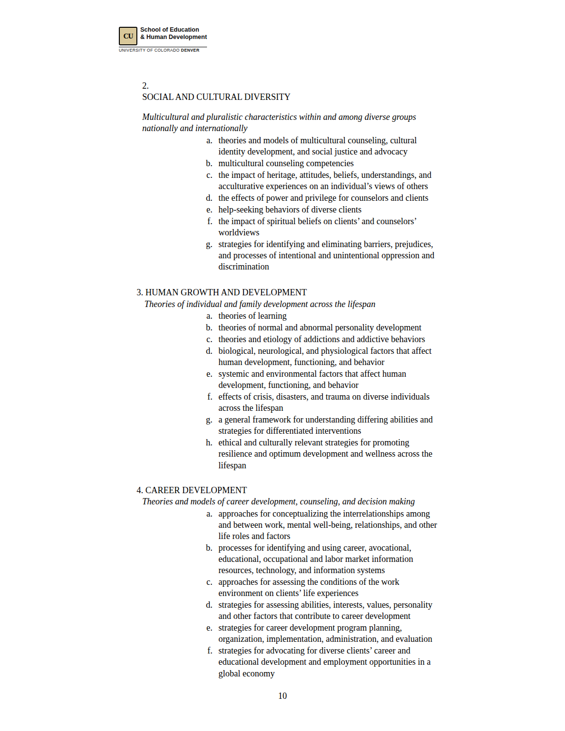School of Education
& Human Development
UNIVERSITY OF COLORADO DENVER
2.
Social and Cultural Diversity
Multicultural and pluralistic characteristics within and among diverse groups nationally and internationally
theories and models of multicultural counseling, cultural identity development, and social justice and advocacy
multicultural counseling competencies
the impact of heritage, attitudes, beliefs, understandings, and acculturative experiences on an individual’s views of others
the effects of power and privilege for counselors and clients
help-seeking behaviors of diverse clients
the impact of spiritual beliefs on clients’ and counselors’ worldviews
strategies for identifying and eliminating barriers, prejudices, and processes of intentional and unintentional oppression and discrimination
3. HUMAN GROWTH AND DEVELOPMENT
Theories of individual and family development across the lifespan
theories of learning
theories of normal and abnormal personality development
theories and etiology of addictions and addictive behaviors
biological, neurological, and physiological factors that affect human development, functioning, and behavior
systemic and environmental factors that affect human development, functioning, and behavior
effects of crisis, disasters, and trauma on diverse individuals across the lifespan
a general framework for understanding differing abilities and strategies for differentiated interventions
ethical and culturally relevant strategies for promoting resilience and optimum development and wellness across the lifespan
4. CAREER DEVELOPMENT
Theories and models of career development, counseling, and decision making
approaches for conceptualizing the interrelationships among and between work, mental well-being, relationships, and other life roles and factors
processes for identifying and using career, avocational, educational, occupational and labor market information resources, technology, and information systems
approaches for assessing the conditions of the work environment on clients’ life experiences
strategies for assessing abilities, interests, values, personality and other factors that contribute to career development
strategies for career development program planning, organization, implementation, administration, and evaluation
strategies for advocating for diverse clients’ career and educational development and employment opportunities in a global economy
10